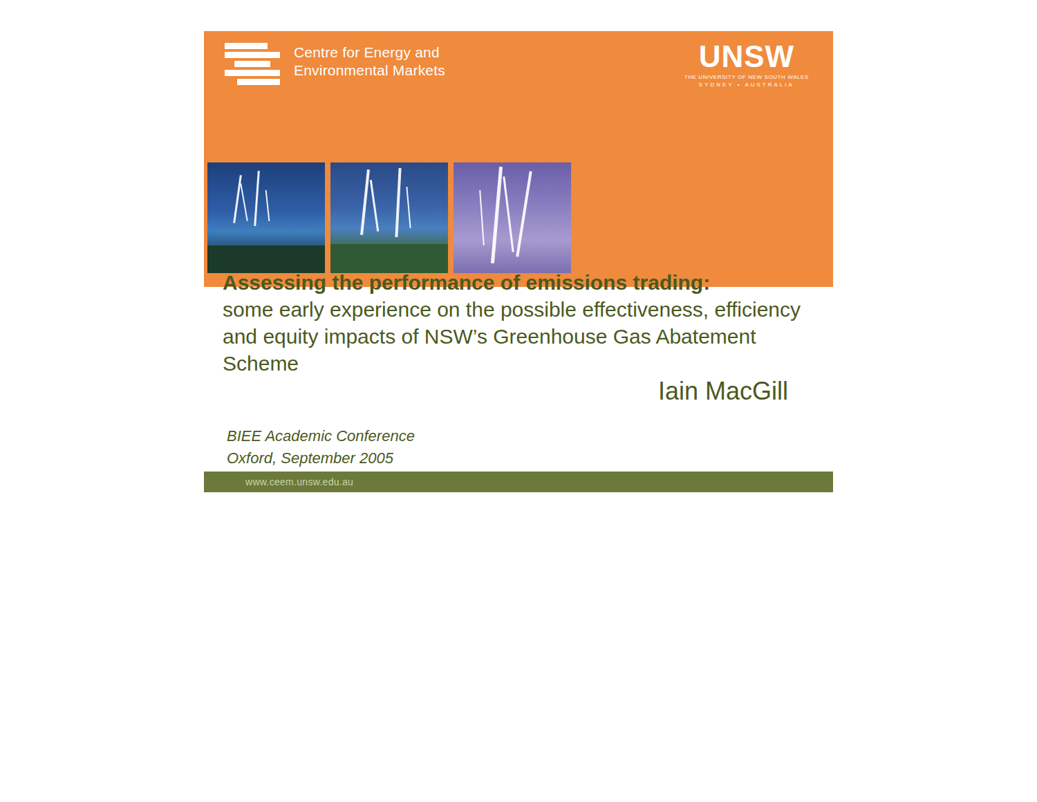Centre for Energy and
Environmental Markets
UNSW
THE UNIVERSITY OF NEW SOUTH WALES
SYDNEY • AUSTRALIA
Assessing the performance of emissions trading:
some early experience on the possible effectiveness, efficiency and equity impacts of NSW’s Greenhouse Gas Abatement Scheme
Iain MacGill
BIEE Academic Conference
Oxford, September 2005
www.ceem.unsw.edu.au